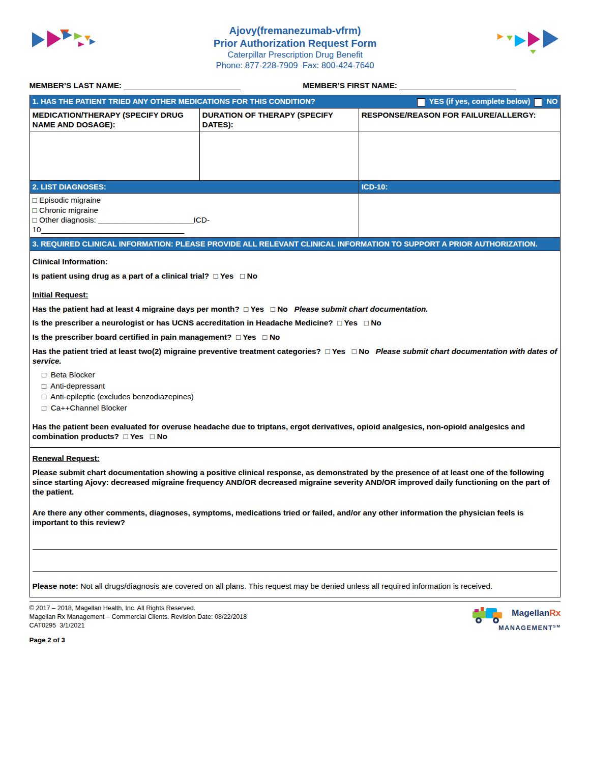Ajovy(fremanezumab-vfrm)
Prior Authorization Request Form
Caterpillar Prescription Drug Benefit
Phone: 877-228-7909 Fax: 800-424-7640
MEMBER’S LAST NAME:
MEMBER’S FIRST NAME:
| / 1. HAS THE PATIENT TRIED ANY OTHER MEDICATIONS FOR THIS CONDITION? / YES (if yes, complete below) NO / |
| MEDICATION/THERAPY (SPECIFY DRUG NAME AND DOSAGE): | DURATION OF THERAPY (SPECIFY DATES): | RESPONSE/REASON FOR FAILURE/ALLERGY: |
| 2. LIST DIAGNOSES: | ICD-10: |
| □ Episodic migraine □ Chronic migraine □ Other diagnosis: ______________________ICD-10_________________________________ | |
| 3. REQUIRED CLINICAL INFORMATION: PLEASE PROVIDE ALL RELEVANT CLINICAL INFORMATION TO SUPPORT A PRIOR AUTHORIZATION. |
| Clinical Information: Is patient using drug as a part of a clinical trial? □ Yes □ No Initial Request: Has the patient had at least 4 migraine days per month? □ Yes □ No Please submit chart documentation. Is the prescriber a neurologist or has UCNS accreditation in Headache Medicine? □ Yes □ No Is the prescriber board certified in pain management? □ Yes □ No Has the patient tried at least two(2) migraine preventive treatment categories? □ Yes □ No Please submit chart documentation with dates of service. □ Beta Blocker □ Anti-depressant □ Anti-epileptic (excludes benzodiazepines) □ Ca++Channel Blocker Has the patient been evaluated for overuse headache due to triptans, ergot derivatives, opioid analgesics, non-opioid analgesics and combination products? □ Yes □ No |
| Renewal Request: Please submit chart documentation showing a positive clinical response, as demonstrated by the presence of at least one of the following since starting Ajovy: decreased migraine frequency AND/OR decreased migraine severity AND/OR improved daily functioning on the part of the patient. Are there any other comments, diagnoses, symptoms, medications tried or failed, and/or any other information the physician feels is important to this review? Please note: Not all drugs/diagnosis are covered on all plans. This request may be denied unless all required information is received. |
© 2017 – 2018, Magellan Health, Inc. All Rights Reserved.
Magellan Rx Management – Commercial Clients. Revision Date: 08/22/2018
CAT0295 3/1/2021
Page 2 of 3
MagellanRx MANAGEMENTSM